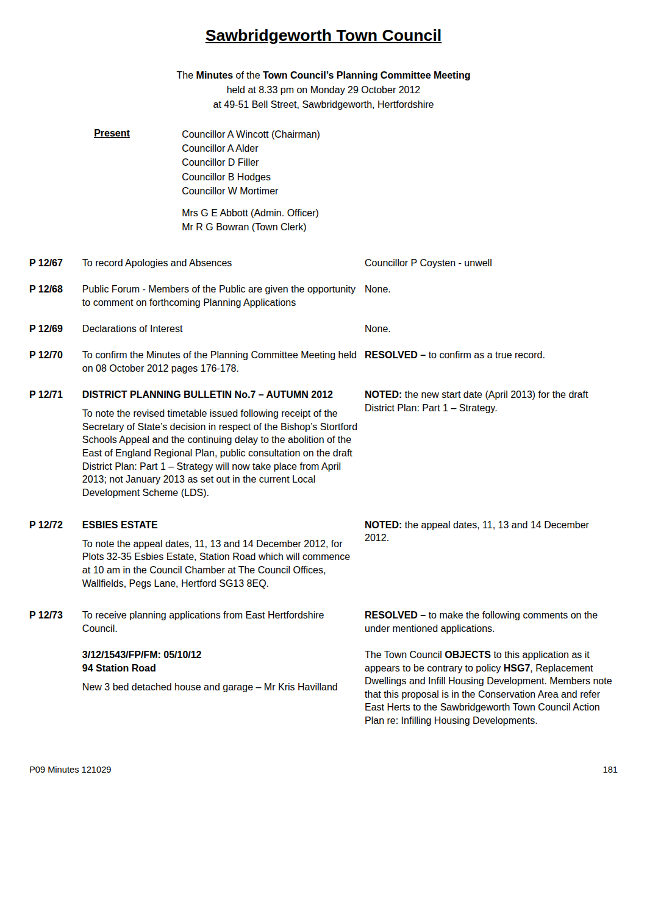Sawbridgeworth Town Council
The Minutes of the Town Council’s Planning Committee Meeting
held at 8.33 pm on Monday 29 October 2012
at 49-51 Bell Street, Sawbridgeworth, Hertfordshire
Present
Councillor A Wincott (Chairman)
Councillor A Alder
Councillor D Filler
Councillor B Hodges
Councillor W Mortimer
Mrs G E Abbott (Admin. Officer)
Mr R G Bowran (Town Clerk)
| P 12/67 | To record Apologies and Absences | Councillor P Coysten - unwell |
| P 12/68 | Public Forum - Members of the Public are given the opportunity to comment on forthcoming Planning Applications | None. |
| P 12/69 | Declarations of Interest | None. |
| P 12/70 | To confirm the Minutes of the Planning Committee Meeting held on 08 October 2012 pages 176-178. | RESOLVED – to confirm as a true record. |
| P 12/71 | DISTRICT PLANNING BULLETIN No.7 – AUTUMN 2012 To note the revised timetable issued following receipt of the Secretary of State’s decision in respect of the Bishop’s Stortford Schools Appeal and the continuing delay to the abolition of the East of England Regional Plan, public consultation on the draft District Plan: Part 1 – Strategy will now take place from April 2013; not January 2013 as set out in the current Local Development Scheme (LDS). | NOTED: the new start date (April 2013) for the draft District Plan: Part 1 – Strategy. |
| P 12/72 | ESBIES ESTATE To note the appeal dates, 11, 13 and 14 December 2012, for Plots 32-35 Esbies Estate, Station Road which will commence at 10 am in the Council Chamber at The Council Offices, Wallfields, Pegs Lane, Hertford SG13 8EQ. | NOTED: the appeal dates, 11, 13 and 14 December 2012. |
| P 12/73 | To receive planning applications from East Hertfordshire Council. | RESOLVED – to make the following comments on the under mentioned applications. |
| | 3/12/1543/FP/FM: 05/10/12 94 Station Road New 3 bed detached house and garage – Mr Kris Havilland | The Town Council OBJECTS to this application as it appears to be contrary to policy HSG7 , Replacement Dwellings and Infill Housing Development. Members note that this proposal is in the Conservation Area and refer East Herts to the Sawbridgeworth Town Council Action Plan re: Infilling Housing Developments. |
P09 Minutes 121029
181